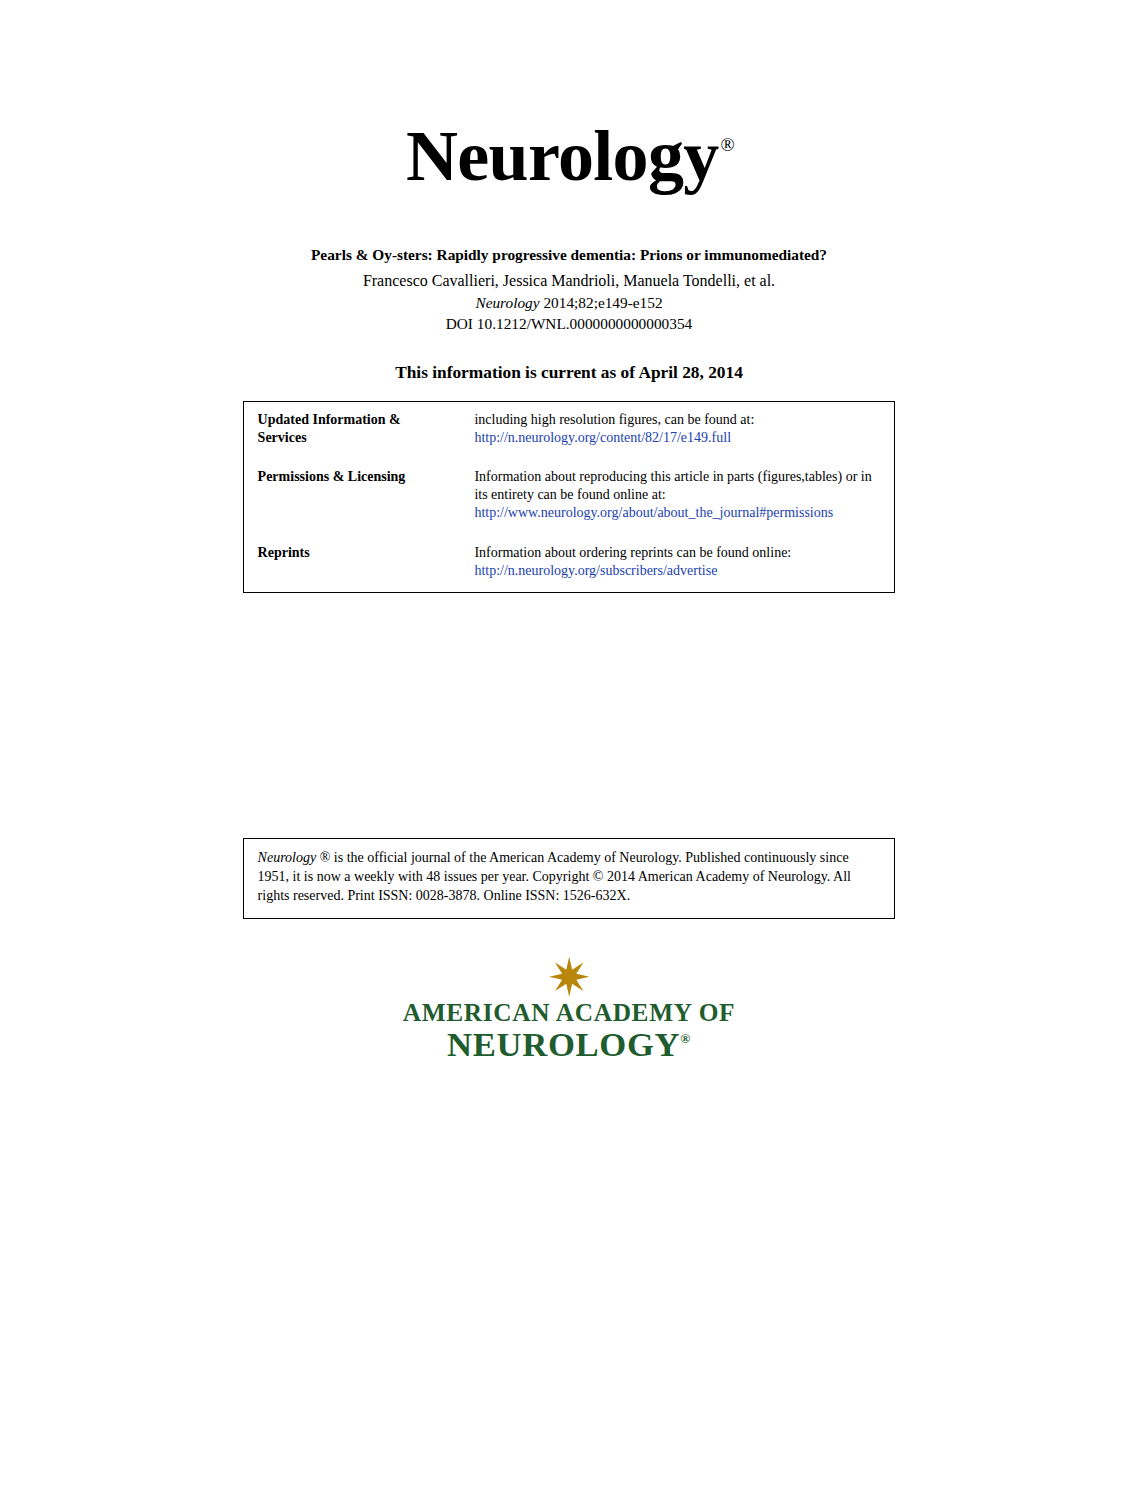Neurology®
Pearls & Oy-sters: Rapidly progressive dementia: Prions or immunomediated?
Francesco Cavallieri, Jessica Mandrioli, Manuela Tondelli, et al.
Neurology 2014;82;e149-e152
DOI 10.1212/WNL.0000000000000354
This information is current as of April 28, 2014
| Updated Information & Services | including high resolution figures, can be found at: http://n.neurology.org/content/82/17/e149.full |
| Permissions & Licensing | Information about reproducing this article in parts (figures,tables) or in its entirety can be found online at: http://www.neurology.org/about/about_the_journal#permissions |
| Reprints | Information about ordering reprints can be found online: http://n.neurology.org/subscribers/advertise |
Neurology ® is the official journal of the American Academy of Neurology. Published continuously since 1951, it is now a weekly with 48 issues per year. Copyright © 2014 American Academy of Neurology. All rights reserved. Print ISSN: 0028-3878. Online ISSN: 1526-632X.
✷ AMERICAN ACADEMY OF NEUROLOGY®